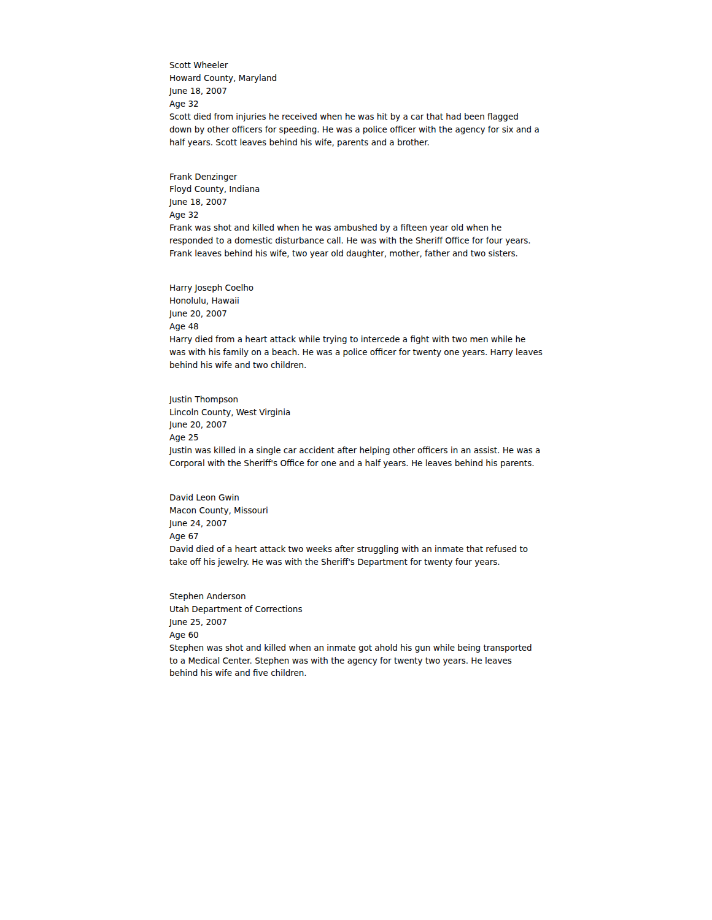Scott Wheeler
Howard County, Maryland
June 18, 2007
Age 32
Scott died from injuries he received when he was hit by a car that had been flagged down by other officers for speeding. He was a police officer with the agency for six and a half years. Scott leaves behind his wife, parents and a brother.
Frank Denzinger
Floyd County, Indiana
June 18, 2007
Age 32
Frank was shot and killed when he was ambushed by a fifteen year old when he responded to a domestic disturbance call. He was with the Sheriff Office for four years. Frank leaves behind his wife, two year old daughter, mother, father and two sisters.
Harry Joseph Coelho
Honolulu, Hawaii
June 20, 2007
Age 48
Harry died from a heart attack while trying to intercede a fight with two men while he was with his family on a beach. He was a police officer for twenty one years. Harry leaves behind his wife and two children.
Justin Thompson
Lincoln County, West Virginia
June 20, 2007
Age 25
Justin was killed in a single car accident after helping other officers in an assist. He was a Corporal with the Sheriff's Office for one and a half years. He leaves behind his parents.
David Leon Gwin
Macon County, Missouri
June 24, 2007
Age 67
David died of a heart attack two weeks after struggling with an inmate that refused to take off his jewelry. He was with the Sheriff's Department for twenty four years.
Stephen Anderson
Utah Department of Corrections
June 25, 2007
Age 60
Stephen was shot and killed when an inmate got ahold his gun while being transported to a Medical Center. Stephen was with the agency for twenty two years. He leaves behind his wife and five children.